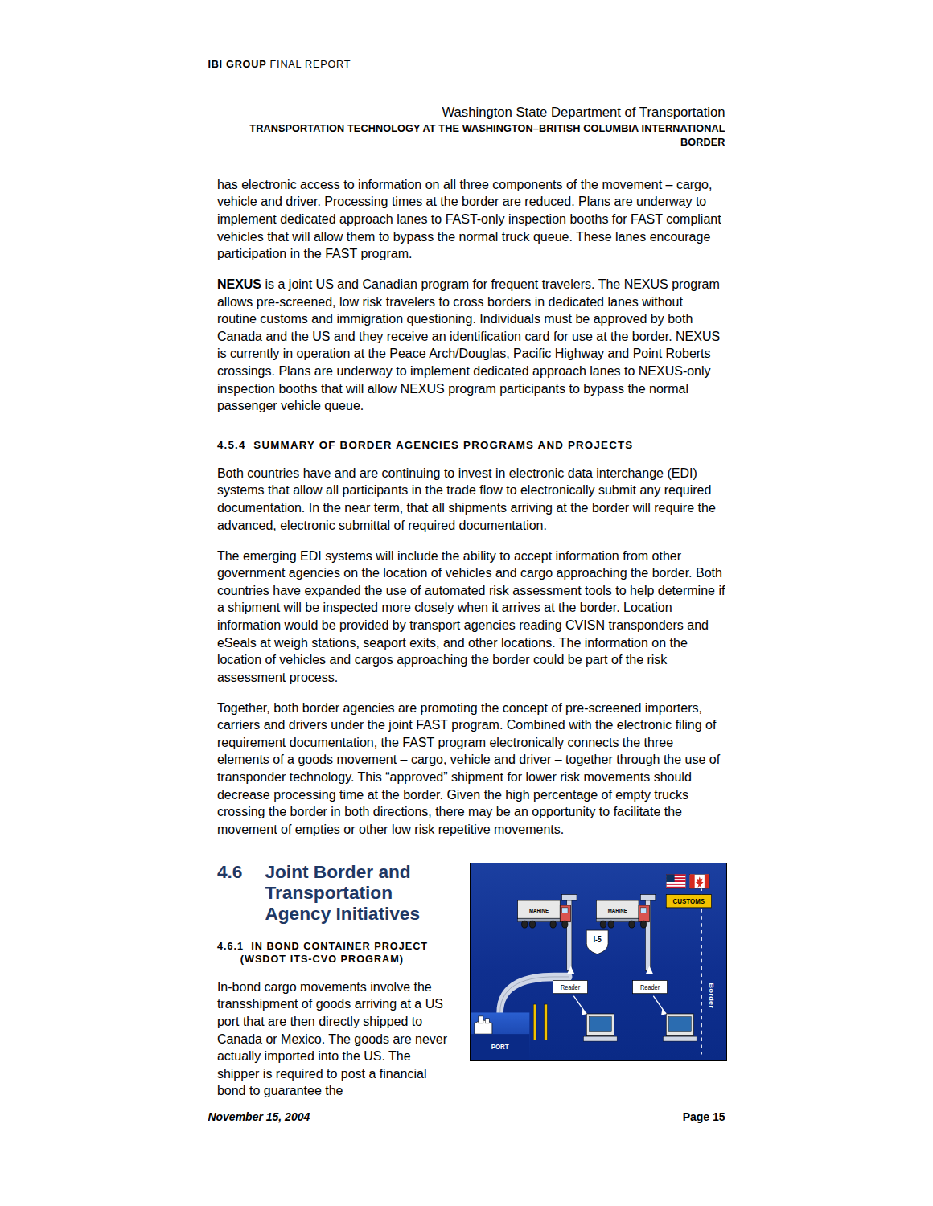IBI GROUP FINAL REPORT
Washington State Department of Transportation
TRANSPORTATION TECHNOLOGY AT THE WASHINGTON–BRITISH COLUMBIA INTERNATIONAL BORDER
has electronic access to information on all three components of the movement – cargo, vehicle and driver. Processing times at the border are reduced. Plans are underway to implement dedicated approach lanes to FAST-only inspection booths for FAST compliant vehicles that will allow them to bypass the normal truck queue. These lanes encourage participation in the FAST program.
NEXUS is a joint US and Canadian program for frequent travelers. The NEXUS program allows pre-screened, low risk travelers to cross borders in dedicated lanes without routine customs and immigration questioning. Individuals must be approved by both Canada and the US and they receive an identification card for use at the border. NEXUS is currently in operation at the Peace Arch/Douglas, Pacific Highway and Point Roberts crossings. Plans are underway to implement dedicated approach lanes to NEXUS-only inspection booths that will allow NEXUS program participants to bypass the normal passenger vehicle queue.
4.5.4 SUMMARY OF BORDER AGENCIES PROGRAMS AND PROJECTS
Both countries have and are continuing to invest in electronic data interchange (EDI) systems that allow all participants in the trade flow to electronically submit any required documentation. In the near term, that all shipments arriving at the border will require the advanced, electronic submittal of required documentation.
The emerging EDI systems will include the ability to accept information from other government agencies on the location of vehicles and cargo approaching the border. Both countries have expanded the use of automated risk assessment tools to help determine if a shipment will be inspected more closely when it arrives at the border. Location information would be provided by transport agencies reading CVISN transponders and eSeals at weigh stations, seaport exits, and other locations. The information on the location of vehicles and cargos approaching the border could be part of the risk assessment process.
Together, both border agencies are promoting the concept of pre-screened importers, carriers and drivers under the joint FAST program. Combined with the electronic filing of requirement documentation, the FAST program electronically connects the three elements of a goods movement – cargo, vehicle and driver – together through the use of transponder technology. This “approved” shipment for lower risk movements should decrease processing time at the border. Given the high percentage of empty trucks crossing the border in both directions, there may be an opportunity to facilitate the movement of empties or other low risk repetitive movements.
4.6 Joint Border and Transportation Agency Initiatives
4.6.1 IN BOND CONTAINER PROJECT(WSDOT ITS-CVO PROGRAM)
In-bond cargo movements involve the transshipment of goods arriving at a US port that are then directly shipped to Canada or Mexico. The goods are never actually imported into the US. The shipper is required to post a financial bond to guarantee the
Border CUSTOMS MARINE MARINE I-5 Reader Reader PORT
November 15, 2004
Page 15